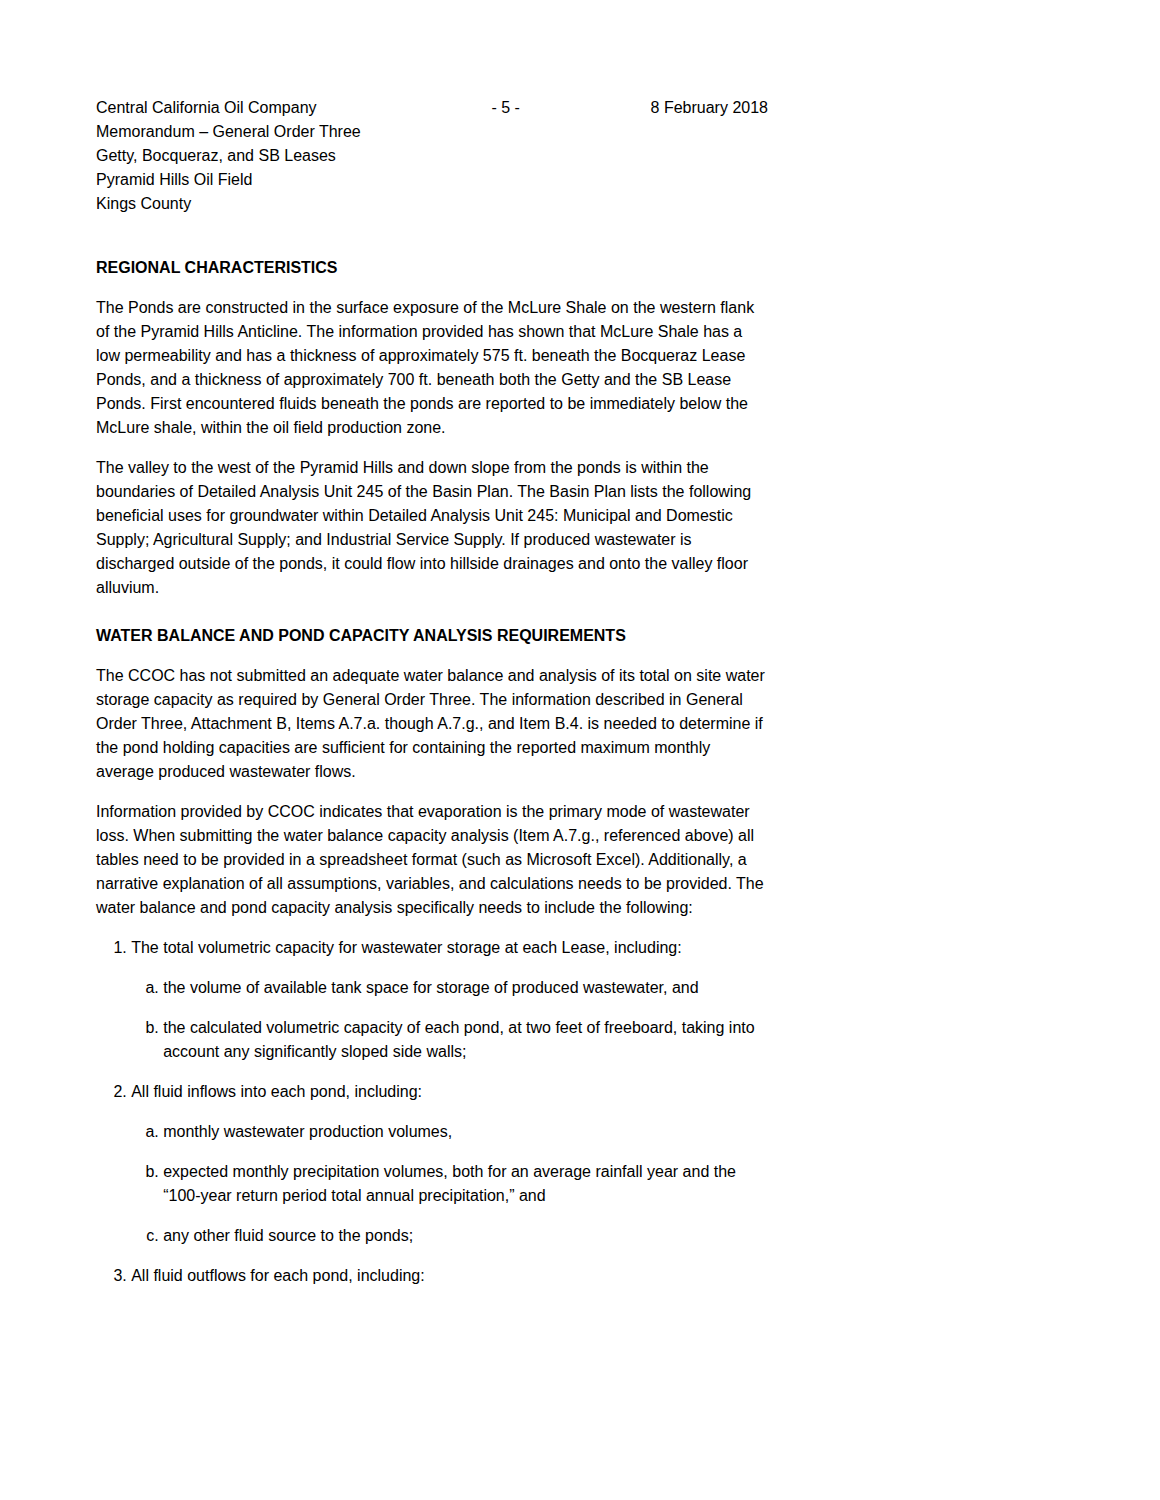Central California Oil Company
Memorandum – General Order Three
Getty, Bocqueraz, and SB Leases
Pyramid Hills Oil Field
Kings County
- 5 -
8 February 2018
REGIONAL CHARACTERISTICS
The Ponds are constructed in the surface exposure of the McLure Shale on the western flank of the Pyramid Hills Anticline. The information provided has shown that McLure Shale has a low permeability and has a thickness of approximately 575 ft. beneath the Bocqueraz Lease Ponds, and a thickness of approximately 700 ft. beneath both the Getty and the SB Lease Ponds. First encountered fluids beneath the ponds are reported to be immediately below the McLure shale, within the oil field production zone.
The valley to the west of the Pyramid Hills and down slope from the ponds is within the boundaries of Detailed Analysis Unit 245 of the Basin Plan. The Basin Plan lists the following beneficial uses for groundwater within Detailed Analysis Unit 245: Municipal and Domestic Supply; Agricultural Supply; and Industrial Service Supply. If produced wastewater is discharged outside of the ponds, it could flow into hillside drainages and onto the valley floor alluvium.
WATER BALANCE AND POND CAPACITY ANALYSIS REQUIREMENTS
The CCOC has not submitted an adequate water balance and analysis of its total on site water storage capacity as required by General Order Three. The information described in General Order Three, Attachment B, Items A.7.a. though A.7.g., and Item B.4. is needed to determine if the pond holding capacities are sufficient for containing the reported maximum monthly average produced wastewater flows.
Information provided by CCOC indicates that evaporation is the primary mode of wastewater loss. When submitting the water balance capacity analysis (Item A.7.g., referenced above) all tables need to be provided in a spreadsheet format (such as Microsoft Excel). Additionally, a narrative explanation of all assumptions, variables, and calculations needs to be provided. The water balance and pond capacity analysis specifically needs to include the following:
The total volumetric capacity for wastewater storage at each Lease, including:
the volume of available tank space for storage of produced wastewater, and
the calculated volumetric capacity of each pond, at two feet of freeboard, taking into account any significantly sloped side walls;
All fluid inflows into each pond, including:
monthly wastewater production volumes,
expected monthly precipitation volumes, both for an average rainfall year and the “100-year return period total annual precipitation,” and
any other fluid source to the ponds;
All fluid outflows for each pond, including: